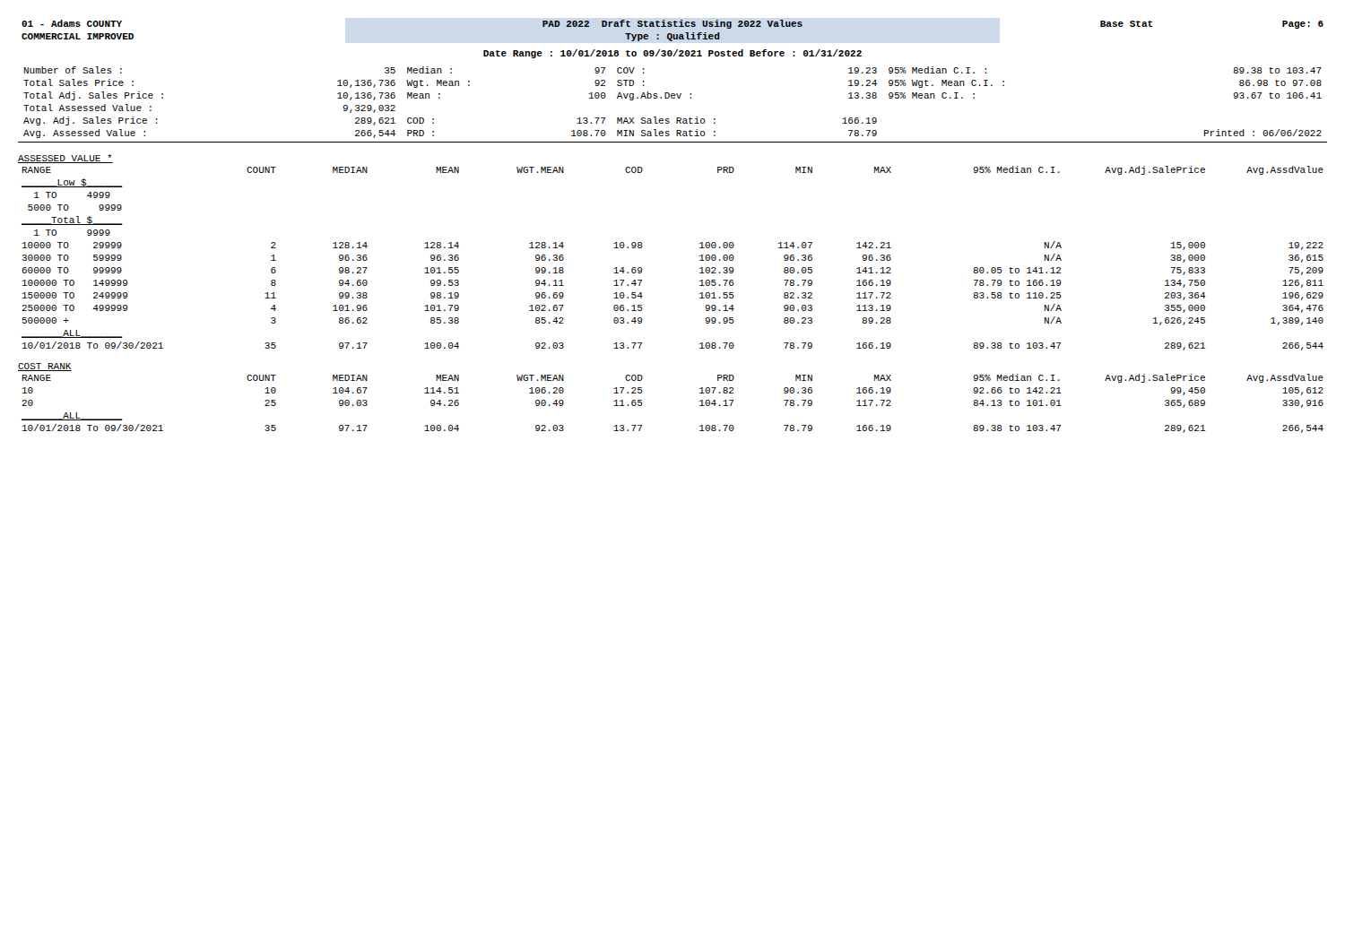| 01 - Adams COUNTY | PAD 2022 Draft Statistics Using 2022 Values | Base Stat | Page: 6 |
| COMMERCIAL IMPROVED | Type : Qualified | | |
Date Range : 10/01/2018 to 09/30/2021 Posted Before : 01/31/2022
| Number of Sales : | 35 | Median : | 97 | COV : | 19.23 | 95% Median C.I. : | 89.38 to 103.47 |
| Total Sales Price : | 10,136,736 | Wgt. Mean : | 92 | STD : | 19.24 | 95% Wgt. Mean C.I. : | 86.98 to 97.08 |
| Total Adj. Sales Price : | 10,136,736 | Mean : | 100 | Avg.Abs.Dev : | 13.38 | 95% Mean C.I. : | 93.67 to 106.41 |
| Total Assessed Value : | 9,329,032 | | | | | | |
| Avg. Adj. Sales Price : | 289,621 | COD : | 13.77 | MAX Sales Ratio : | 166.19 | | |
| Avg. Assessed Value : | 266,544 | PRD : | 108.70 | MIN Sales Ratio : | 78.79 | | Printed : 06/06/2022 |
ASSESSED VALUE *
| RANGE | COUNT | MEDIAN | MEAN | WGT.MEAN | COD | PRD | MIN | MAX | 95% Median C.I. | Avg.Adj.SalePrice | Avg.AssdValue |
| --- | --- | --- | --- | --- | --- | --- | --- | --- | --- | --- | --- |
| ______Low $______ | |
| 1 TO 4999 | |
| 5000 TO 9999 | |
| _____Total $_____ | |
| 1 TO 9999 | |
| 10000 TO 29999 | 2 | 128.14 | 128.14 | 128.14 | 10.98 | 100.00 | 114.07 | 142.21 | N/A | 15,000 | 19,222 |
| 30000 TO 59999 | 1 | 96.36 | 96.36 | 96.36 | | 100.00 | 96.36 | 96.36 | N/A | 38,000 | 36,615 |
| 60000 TO 99999 | 6 | 98.27 | 101.55 | 99.18 | 14.69 | 102.39 | 80.05 | 141.12 | 80.05 to 141.12 | 75,833 | 75,209 |
| 100000 TO 149999 | 8 | 94.60 | 99.53 | 94.11 | 17.47 | 105.76 | 78.79 | 166.19 | 78.79 to 166.19 | 134,750 | 126,811 |
| 150000 TO 249999 | 11 | 99.38 | 98.19 | 96.69 | 10.54 | 101.55 | 82.32 | 117.72 | 83.58 to 110.25 | 203,364 | 196,629 |
| 250000 TO 499999 | 4 | 101.96 | 101.79 | 102.67 | 06.15 | 99.14 | 90.03 | 113.19 | N/A | 355,000 | 364,476 |
| 500000 + | 3 | 86.62 | 85.38 | 85.42 | 03.49 | 99.95 | 80.23 | 89.28 | N/A | 1,626,245 | 1,389,140 |
| _______ALL_______ | |
| 10/01/2018 To 09/30/2021 | 35 | 97.17 | 100.04 | 92.03 | 13.77 | 108.70 | 78.79 | 166.19 | 89.38 to 103.47 | 289,621 | 266,544 |
COST RANK
| RANGE | COUNT | MEDIAN | MEAN | WGT.MEAN | COD | PRD | MIN | MAX | 95% Median C.I. | Avg.Adj.SalePrice | Avg.AssdValue |
| --- | --- | --- | --- | --- | --- | --- | --- | --- | --- | --- | --- |
| 10 | 10 | 104.67 | 114.51 | 106.20 | 17.25 | 107.82 | 90.36 | 166.19 | 92.66 to 142.21 | 99,450 | 105,612 |
| 20 | 25 | 90.03 | 94.26 | 90.49 | 11.65 | 104.17 | 78.79 | 117.72 | 84.13 to 101.01 | 365,689 | 330,916 |
| _______ALL_______ | |
| 10/01/2018 To 09/30/2021 | 35 | 97.17 | 100.04 | 92.03 | 13.77 | 108.70 | 78.79 | 166.19 | 89.38 to 103.47 | 289,621 | 266,544 |